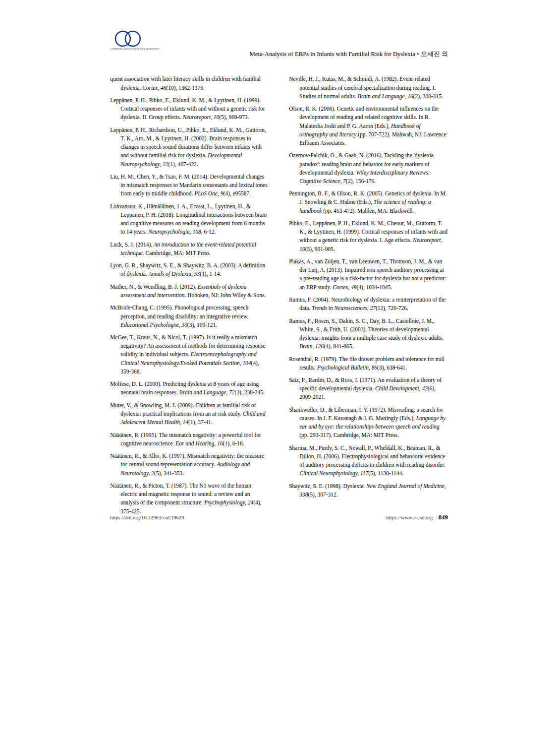COMMUNICATION SCIENCES & DISORDERS
Meta-Analysis of ERPs in Infants with Familial Risk for Dyslexia • 오세진 외
quent association with later literacy skills in children with familial dyslexia. Cortex, 46(10), 1362-1376.
Leppänen, P. H., Pihko, E., Eklund, K. M., & Lyytinen, H. (1999). Cortical responses of infants with and without a genetic risk for dyslexia. II. Group effects. Neuroreport, 10(5), 969-973.
Leppänen, P. H., Richardson, U., Pihko, E., Eklund, K. M., Guttorm, T. K., Aro, M., & Lyytinen, H. (2002). Brain responses to changes in speech sound durations differ between infants with and without familial risk for dyslexia. Developmental Neuropsychology, 22(1), 407-422.
Liu, H. M., Chen, Y., & Tsao, F. M. (2014). Developmental changes in mismatch responses to Mandarin consonants and lexical tones from early to middle childhood. PLoS One, 9(4), e95587.
Lohvansuu, K., Hämäläinen, J. A., Ervast, L., Lyytinen, H., & Leppänen, P. H. (2018). Longitudinal interactions between brain and cognitive measures on reading development from 6 months to 14 years. Neuropsychologia, 108, 6-12.
Luck, S. J. (2014). An introduction to the event-related potential technique. Cambridge, MA: MIT Press.
Lyon, G. R., Shaywitz, S. E., & Shaywitz, B. A. (2003). A definition of dyslexia. Annals of Dyslexia, 53(1), 1-14.
Mather, N., & Wendling, B. J. (2012). Essentials of dyslexia assessment and intervention. Hoboken, NJ: John Wiley & Sons.
McBride-Chang, C. (1995). Phonological processing, speech perception, and reading disability: an integrative review. Educational Psychologist, 30(3), 109-121.
McGee, T., Kraus, N., & Nicol, T. (1997). Is it really a mismatch negativity? An assessment of methods for determining response validity in individual subjects. Electroencephalography and Clinical Neurophysiology/Evoked Potentials Section, 104(4), 359-368.
Molfese, D. L. (2000). Predicting dyslexia at 8 years of age using neonatal brain responses. Brain and Language, 72(3), 238-245.
Muter, V., & Snowling, M. J. (2009). Children at familial risk of dyslexia: practical implications from an at-risk study. Child and Adolescent Mental Health, 14(1), 37-41.
Näätänen, R. (1995). The mismatch negativity: a powerful tool for cognitive neuroscience. Ear and Hearing, 16(1), 6-18.
Näätänen, R., & Alho, K. (1997). Mismatch negativity: the measure for central sound representation accuracy. Audiology and Neurotology, 2(5), 341-353.
Näätänen, R., & Picton, T. (1987). The N1 wave of the human electric and magnetic response to sound: a review and an analysis of the component structure. Psychophysiology, 24(4), 375-425.
Neville, H. J., Kutas, M., & Schmidt, A. (1982). Event-related potential studies of cerebral specialization during reading. I. Studies of normal adults. Brain and Language, 16(2), 300-315.
Olson, R. K. (2006). Genetic and environmental influences on the development of reading and related cognitive skills. In R. Malatesha Joshi and P. G. Aaron (Eds.), Handbook of orthography and literacy (pp. 707-722). Mahwah, NJ: Lawrence Erlbaum Associates.
Ozernov-Palchik, O., & Gaab, N. (2016). Tackling the 'dyslexia paradox': reading brain and behavior for early markers of developmental dyslexia. Wiley Interdisciplinary Reviews: Cognitive Science, 7(2), 156-176.
Pennington, B. F., & Olson, R. K. (2005). Genetics of dyslexia. In M. J. Snowling & C. Hulme (Eds.), The science of reading: a handbook (pp. 453-472). Malden, MA: Blackwell.
Pihko, E., Leppänen, P. H., Eklund, K. M., Cheour, M., Guttorm, T. K., & Lyytinen, H. (1999). Cortical responses of infants with and without a genetic risk for dyslexia. I. Age effects. Neuroreport, 10(5), 901-905.
Plakas, A., van Zuijen, T., van Leeuwen, T., Thomson, J. M., & van der Leij, A. (2013). Impaired non-speech auditory processing at a pre-reading age is a risk-factor for dyslexia but not a predictor: an ERP study. Cortex, 49(4), 1034-1045.
Ramus, F. (2004). Neurobiology of dyslexia: a reinterpretation of the data. Trends in Neurosciences, 27(12), 720-726.
Ramus, F., Rosen, S., Dakin, S. C., Day, B. L., Castellote, J. M., White, S., & Frith, U. (2003). Theories of developmental dyslexia: insights from a multiple case study of dyslexic adults. Brain, 126(4), 841-865.
Rosenthal, R. (1979). The file drawer problem and tolerance for null results. Psychological Bulletin, 86(3), 638-641.
Satz, P., Rardin, D., & Ross, J. (1971). An evaluation of a theory of specific developmental dyslexia. Child Development, 42(6), 2009-2021.
Shankweiler, D., & Liberman, I. Y. (1972). Misreading: a search for causes. In J. F. Kavanagh & I. G. Mattingly (Eds.), Language by ear and by eye: the relationships between speech and reading (pp. 293-317). Cambridge, MA: MIT Press.
Sharma, M., Purdy, S. C., Newall, P., Wheldall, K., Beaman, R., & Dillon, H. (2006). Electrophysiological and behavioral evidence of auditory processing deficits in children with reading disorder. Clinical Neurophysiology, 117(5), 1130-1144.
Shaywitz, S. E. (1998). Dyslexia. New England Journal of Medicine, 338(5), 307-312.
https://doi.org/10.12963/csd.19629
https://www.e-csd.org 849